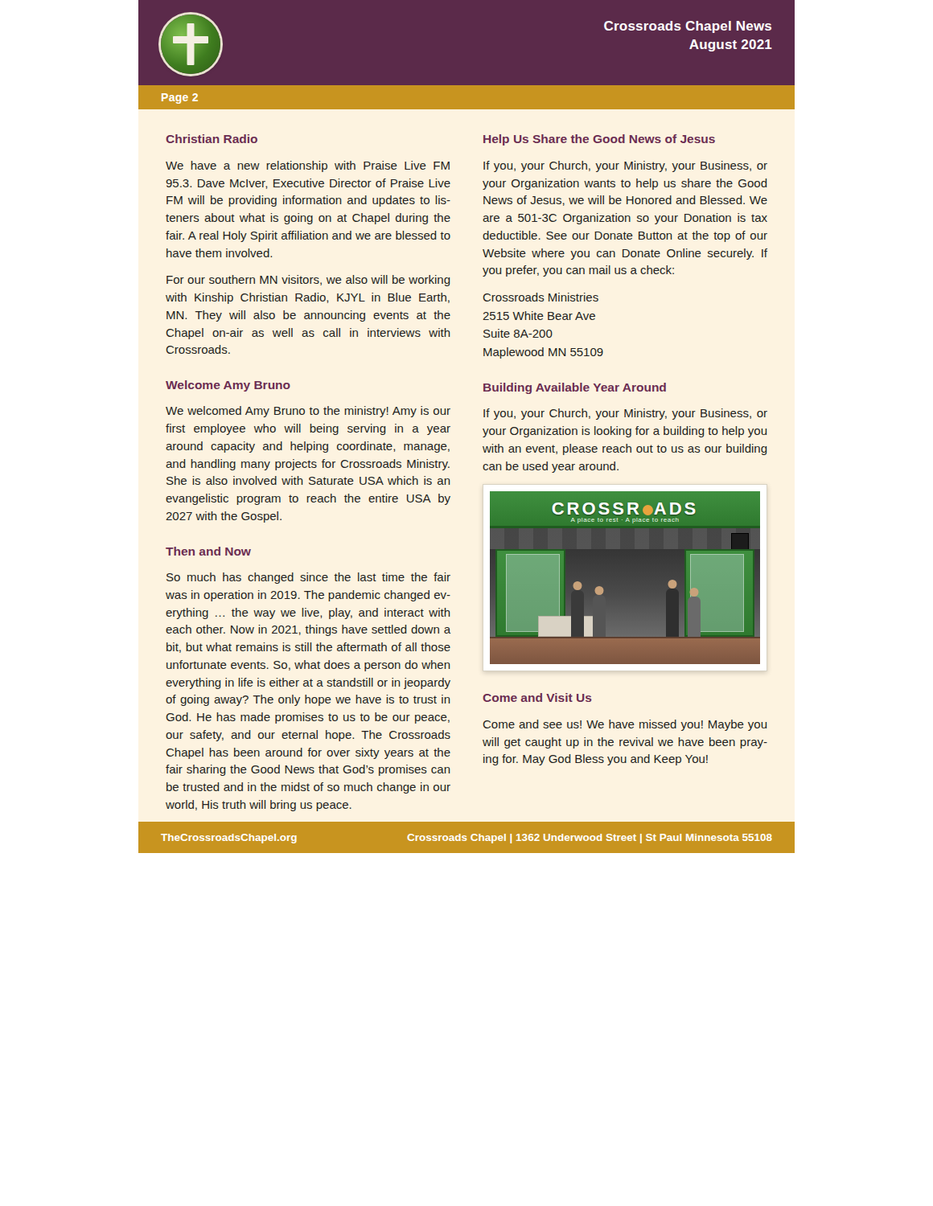Crossroads Chapel News
August 2021
Page 2
Christian Radio
We have a new relationship with Praise Live FM 95.3. Dave McIver, Executive Director of Praise Live FM will be providing information and updates to listeners about what is going on at Chapel during the fair. A real Holy Spirit affiliation and we are blessed to have them involved.
For our southern MN visitors, we also will be working with Kinship Christian Radio, KJYL in Blue Earth, MN. They will also be announcing events at the Chapel on-air as well as call in interviews with Crossroads.
Welcome Amy Bruno
We welcomed Amy Bruno to the ministry! Amy is our first employee who will being serving in a year around capacity and helping coordinate, manage, and handling many projects for Crossroads Ministry. She is also involved with Saturate USA which is an evangelistic program to reach the entire USA by 2027 with the Gospel.
Then and Now
So much has changed since the last time the fair was in operation in 2019. The pandemic changed everything … the way we live, play, and interact with each other. Now in 2021, things have settled down a bit, but what remains is still the aftermath of all those unfortunate events. So, what does a person do when everything in life is either at a standstill or in jeopardy of going away? The only hope we have is to trust in God. He has made promises to us to be our peace, our safety, and our eternal hope. The Crossroads Chapel has been around for over sixty years at the fair sharing the Good News that God’s promises can be trusted and in the midst of so much change in our world, His truth will bring us peace.
Help Us Share the Good News of Jesus
If you, your Church, your Ministry, your Business, or your Organization wants to help us share the Good News of Jesus, we will be Honored and Blessed. We are a 501-3C Organization so your Donation is tax deductible. See our Donate Button at the top of our Website where you can Donate Online securely. If you prefer, you can mail us a check:
Crossroads Ministries
2515 White Bear Ave
Suite 8A-200
Maplewood MN 55109
Building Available Year Around
If you, your Church, your Ministry, your Business, or your Organization is looking for a building to help you with an event, please reach out to us as our building can be used year around.
CROSSR ADS
A place to rest · A place to reach
Come and Visit Us
Come and see us! We have missed you! Maybe you will get caught up in the revival we have been praying for. May God Bless you and Keep You!
TheCrossroadsChapel.org Crossroads Chapel | 1362 Underwood Street | St Paul Minnesota 55108